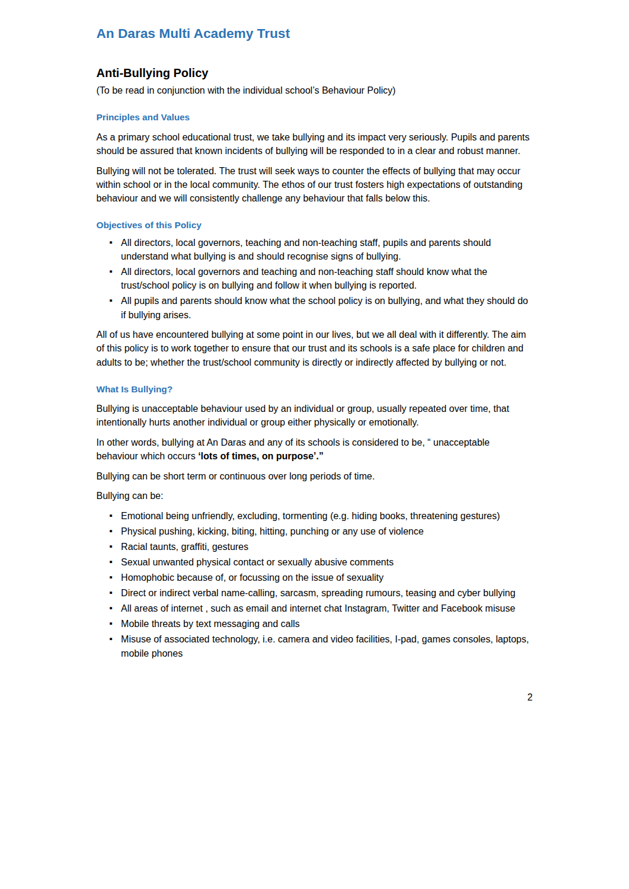An Daras Multi Academy Trust
Anti-Bullying Policy
(To be read in conjunction with the individual school’s Behaviour Policy)
Principles and Values
As a primary school educational trust, we take bullying and its impact very seriously. Pupils and parents should be assured that known incidents of bullying will be responded to in a clear and robust manner.
Bullying will not be tolerated. The trust will seek ways to counter the effects of bullying that may occur within school or in the local community. The ethos of our trust fosters high expectations of outstanding behaviour and we will consistently challenge any behaviour that falls below this.
Objectives of this Policy
All directors, local governors, teaching and non-teaching staff, pupils and parents should understand what bullying is and should recognise signs of bullying.
All directors, local governors and teaching and non-teaching staff should know what the trust/school policy is on bullying and follow it when bullying is reported.
All pupils and parents should know what the school policy is on bullying, and what they should do if bullying arises.
All of us have encountered bullying at some point in our lives, but we all deal with it differently. The aim of this policy is to work together to ensure that our trust and its schools is a safe place for children and adults to be; whether the trust/school community is directly or indirectly affected by bullying or not.
What Is Bullying?
Bullying is unacceptable behaviour used by an individual or group, usually repeated over time, that intentionally hurts another individual or group either physically or emotionally.
In other words, bullying at An Daras and any of its schools is considered to be, “ unacceptable behaviour which occurs ‘lots of times, on purpose’.”
Bullying can be short term or continuous over long periods of time.
Bullying can be:
Emotional being unfriendly, excluding, tormenting (e.g. hiding books, threatening gestures)
Physical pushing, kicking, biting, hitting, punching or any use of violence
Racial taunts, graffiti, gestures
Sexual unwanted physical contact or sexually abusive comments
Homophobic because of, or focussing on the issue of sexuality
Direct or indirect verbal name-calling, sarcasm, spreading rumours, teasing and cyber bullying
All areas of internet , such as email and internet chat Instagram, Twitter and Facebook misuse
Mobile threats by text messaging and calls
Misuse of associated technology, i.e. camera and video facilities, I-pad, games consoles, laptops, mobile phones
2